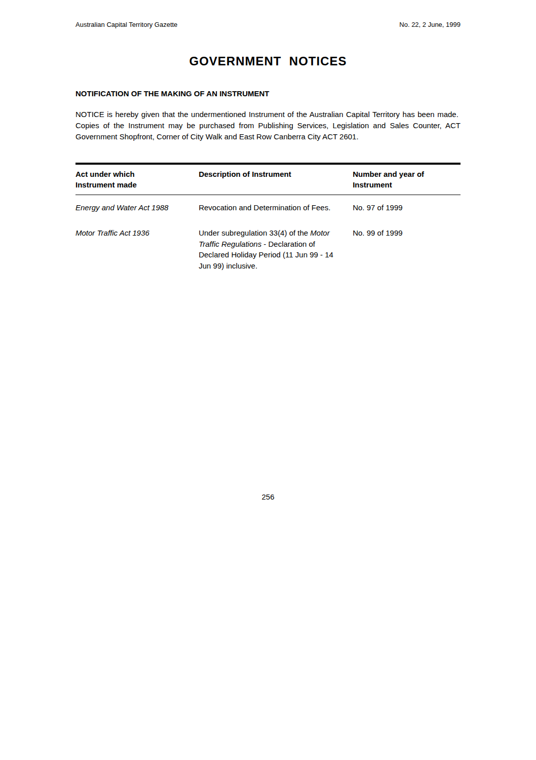Australian Capital Territory Gazette No. 22, 2 June, 1999
GOVERNMENT NOTICES
NOTIFICATION OF THE MAKING OF AN INSTRUMENT
NOTICE is hereby given that the undermentioned Instrument of the Australian Capital Territory has been made. Copies of the Instrument may be purchased from Publishing Services, Legislation and Sales Counter, ACT Government Shopfront, Corner of City Walk and East Row Canberra City ACT 2601.
| Act under which Instrument made | Description of Instrument | Number and year of Instrument |
| --- | --- | --- |
| Energy and Water Act 1988 | Revocation and Determination of Fees. | No. 97 of 1999 |
| Motor Traffic Act 1936 | Under subregulation 33(4) of the Motor Traffic Regulations - Declaration of Declared Holiday Period (11 Jun 99 - 14 Jun 99) inclusive. | No. 99 of 1999 |
256